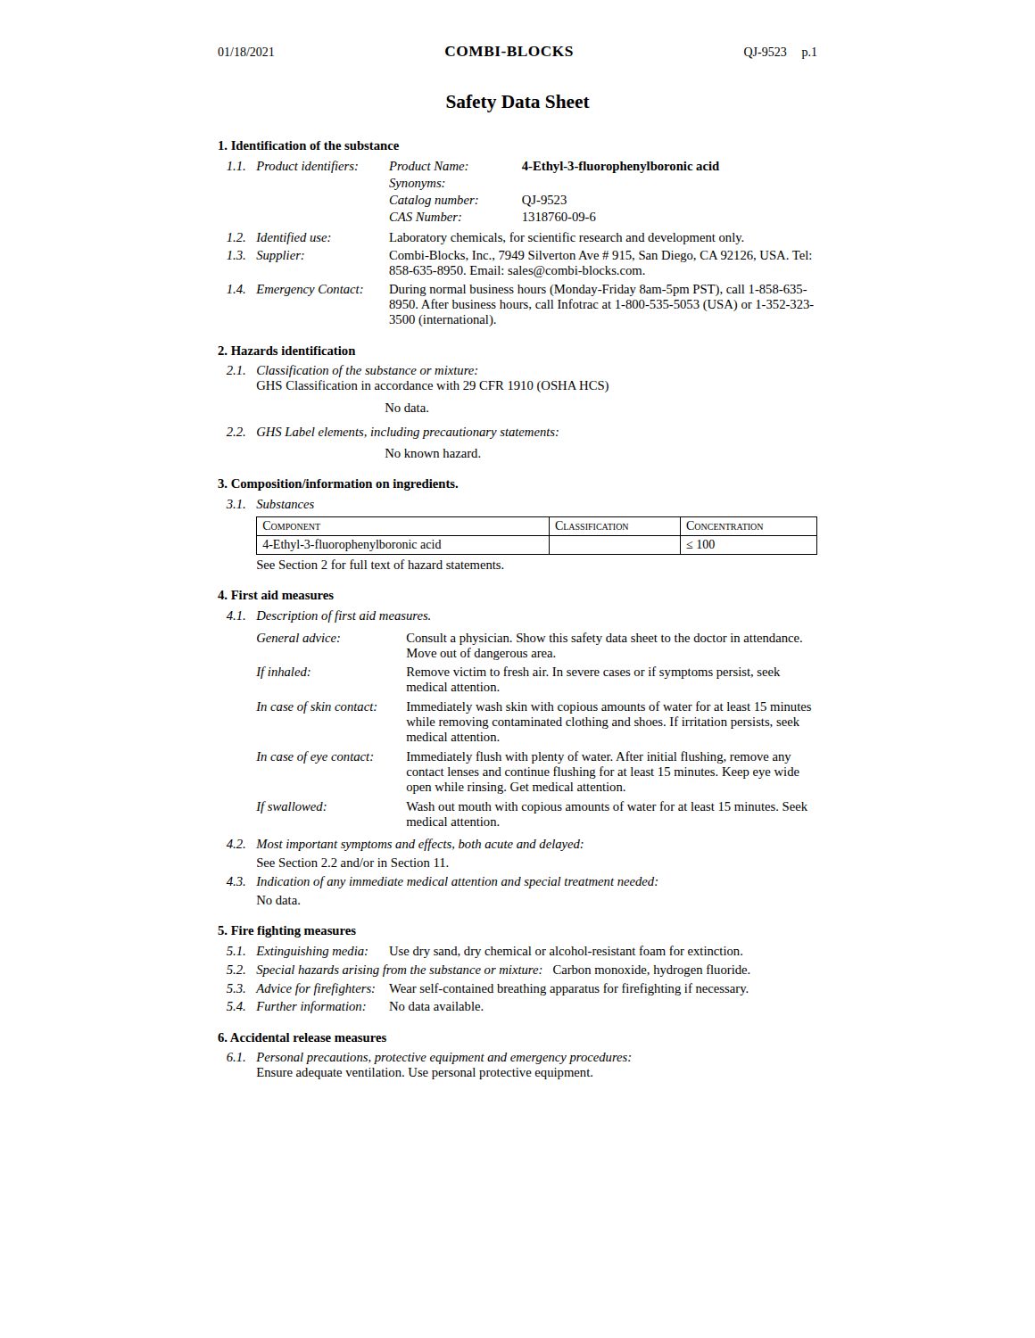01/18/2021
COMBI-BLOCKS
QJ-9523p.1
Safety Data Sheet
1. Identification of the substance
1.1.
Product identifiers:
Product Name:
4-Ethyl-3-fluorophenylboronic acid
Synonyms:
Catalog number:
QJ-9523
CAS Number:
1318760-09-6
1.2.
Identified use:
Laboratory chemicals, for scientific research and development only.
1.3.
Supplier:
Combi-Blocks, Inc., 7949 Silverton Ave # 915, San Diego, CA 92126, USA. Tel: 858-635-8950. Email: sales@combi-blocks.com.
1.4.
Emergency Contact:
During normal business hours (Monday-Friday 8am-5pm PST), call 1-858-635-8950. After business hours, call Infotrac at 1-800-535-5053 (USA) or 1-352-323-3500 (international).
2. Hazards identification
2.1.
Classification of the substance or mixture:
GHS Classification in accordance with 29 CFR 1910 (OSHA HCS)
No data.
2.2.
GHS Label elements, including precautionary statements:
No known hazard.
3. Composition/information on ingredients.
3.1.
Substances
| Component | Classification | Concentration |
| --- | --- | --- |
| 4-Ethyl-3-fluorophenylboronic acid | | ≤ 100 |
See Section 2 for full text of hazard statements.
4. First aid measures
4.1.
Description of first aid measures.
General advice:
Consult a physician. Show this safety data sheet to the doctor in attendance. Move out of dangerous area.
If inhaled:
Remove victim to fresh air. In severe cases or if symptoms persist, seek medical attention.
In case of skin contact:
Immediately wash skin with copious amounts of water for at least 15 minutes while removing contaminated clothing and shoes. If irritation persists, seek medical attention.
In case of eye contact:
Immediately flush with plenty of water. After initial flushing, remove any contact lenses and continue flushing for at least 15 minutes. Keep eye wide open while rinsing. Get medical attention.
If swallowed:
Wash out mouth with copious amounts of water for at least 15 minutes. Seek medical attention.
4.2.
Most important symptoms and effects, both acute and delayed:
See Section 2.2 and/or in Section 11.
4.3.
Indication of any immediate medical attention and special treatment needed:
No data.
5. Fire fighting measures
5.1.
Extinguishing media:
Use dry sand, dry chemical or alcohol-resistant foam for extinction.
5.2.
Special hazards arising from the substance or mixture: Carbon monoxide, hydrogen fluoride.
5.3.
Advice for firefighters:
Wear self-contained breathing apparatus for firefighting if necessary.
5.4.
Further information:
No data available.
6. Accidental release measures
6.1.
Personal precautions, protective equipment and emergency procedures:
Ensure adequate ventilation. Use personal protective equipment.